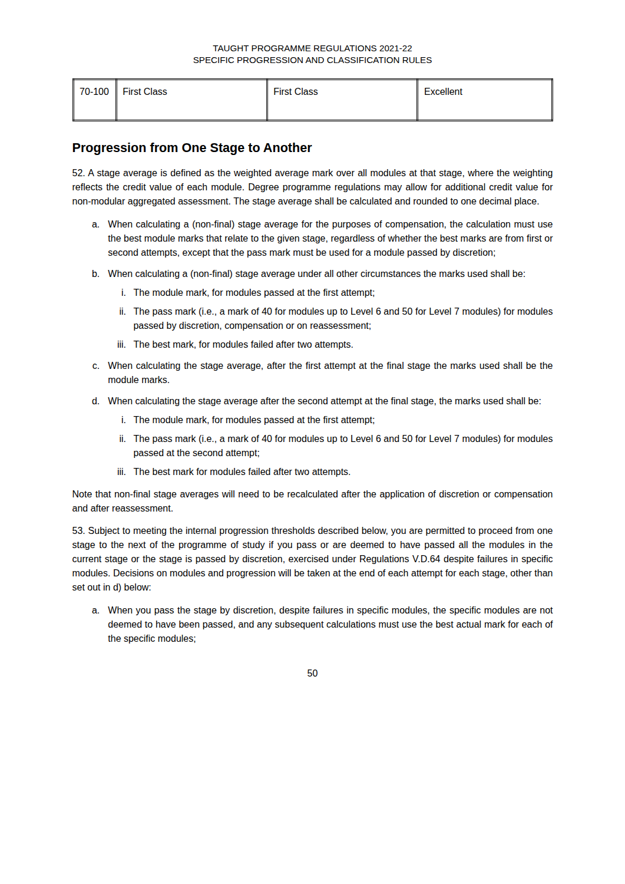TAUGHT PROGRAMME REGULATIONS 2021-22
SPECIFIC PROGRESSION AND CLASSIFICATION RULES
| 70-100 | First Class | First Class | Excellent |
Progression from One Stage to Another
52. A stage average is defined as the weighted average mark over all modules at that stage, where the weighting reflects the credit value of each module. Degree programme regulations may allow for additional credit value for non-modular aggregated assessment. The stage average shall be calculated and rounded to one decimal place.
When calculating a (non-final) stage average for the purposes of compensation, the calculation must use the best module marks that relate to the given stage, regardless of whether the best marks are from first or second attempts, except that the pass mark must be used for a module passed by discretion;
When calculating a (non-final) stage average under all other circumstances the marks used shall be:
The module mark, for modules passed at the first attempt;
The pass mark (i.e., a mark of 40 for modules up to Level 6 and 50 for Level 7 modules) for modules passed by discretion, compensation or on reassessment;
The best mark, for modules failed after two attempts.
When calculating the stage average, after the first attempt at the final stage the marks used shall be the module marks.
When calculating the stage average after the second attempt at the final stage, the marks used shall be:
The module mark, for modules passed at the first attempt;
The pass mark (i.e., a mark of 40 for modules up to Level 6 and 50 for Level 7 modules) for modules passed at the second attempt;
The best mark for modules failed after two attempts.
Note that non-final stage averages will need to be recalculated after the application of discretion or compensation and after reassessment.
53. Subject to meeting the internal progression thresholds described below, you are permitted to proceed from one stage to the next of the programme of study if you pass or are deemed to have passed all the modules in the current stage or the stage is passed by discretion, exercised under Regulations V.D.64 despite failures in specific modules. Decisions on modules and progression will be taken at the end of each attempt for each stage, other than set out in d) below:
When you pass the stage by discretion, despite failures in specific modules, the specific modules are not deemed to have been passed, and any subsequent calculations must use the best actual mark for each of the specific modules;
50